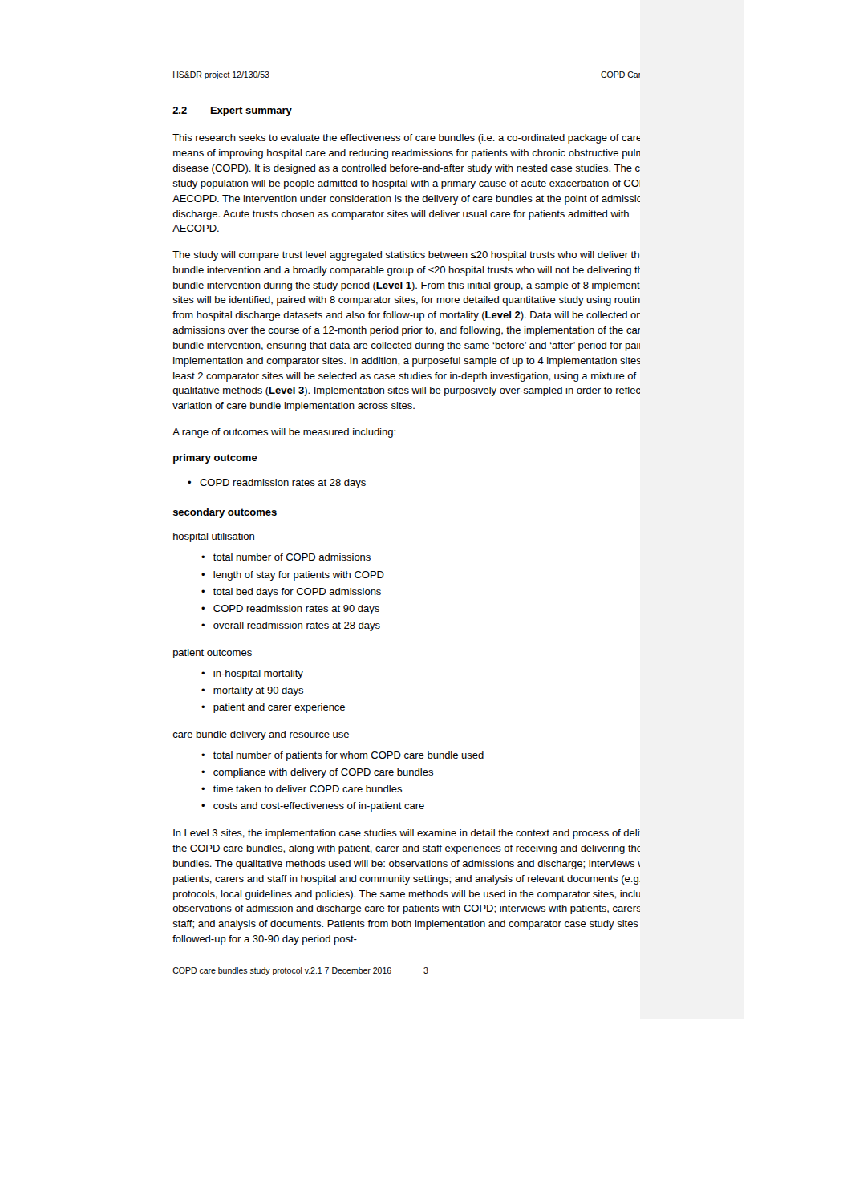HS&DR project 12/130/53 COPD Care Bundles
2.2 Expert summary
This research seeks to evaluate the effectiveness of care bundles (i.e. a co-ordinated package of care) as a means of improving hospital care and reducing readmissions for patients with chronic obstructive pulmonary disease (COPD). It is designed as a controlled before-and-after study with nested case studies. The chosen study population will be people admitted to hospital with a primary cause of acute exacerbation of COPD or AECOPD. The intervention under consideration is the delivery of care bundles at the point of admission and discharge. Acute trusts chosen as comparator sites will deliver usual care for patients admitted with AECOPD.
The study will compare trust level aggregated statistics between ≤20 hospital trusts who will deliver the care bundle intervention and a broadly comparable group of ≤20 hospital trusts who will not be delivering the care bundle intervention during the study period (Level 1). From this initial group, a sample of 8 implementation sites will be identified, paired with 8 comparator sites, for more detailed quantitative study using routine data from hospital discharge datasets and also for follow-up of mortality (Level 2). Data will be collected on COPD admissions over the course of a 12-month period prior to, and following, the implementation of the care bundle intervention, ensuring that data are collected during the same ‘before’ and ‘after’ period for paired implementation and comparator sites. In addition, a purposeful sample of up to 4 implementation sites and at least 2 comparator sites will be selected as case studies for in-depth investigation, using a mixture of qualitative methods (Level 3). Implementation sites will be purposively over-sampled in order to reflect the variation of care bundle implementation across sites.
A range of outcomes will be measured including:
primary outcome
COPD readmission rates at 28 days
secondary outcomes
hospital utilisation
total number of COPD admissions
length of stay for patients with COPD
total bed days for COPD admissions
COPD readmission rates at 90 days
overall readmission rates at 28 days
patient outcomes
in-hospital mortality
mortality at 90 days
patient and carer experience
care bundle delivery and resource use
total number of patients for whom COPD care bundle used
compliance with delivery of COPD care bundles
time taken to deliver COPD care bundles
costs and cost-effectiveness of in-patient care
In Level 3 sites, the implementation case studies will examine in detail the context and process of delivery of the COPD care bundles, along with patient, carer and staff experiences of receiving and delivering the care bundles. The qualitative methods used will be: observations of admissions and discharge; interviews with patients, carers and staff in hospital and community settings; and analysis of relevant documents (e.g. clinical protocols, local guidelines and policies). The same methods will be used in the comparator sites, including: observations of admission and discharge care for patients with COPD; interviews with patients, carers and staff; and analysis of documents. Patients from both implementation and comparator case study sites will be followed-up for a 30-90 day period post-
COPD care bundles study protocol v.2.1 7 December 2016 3